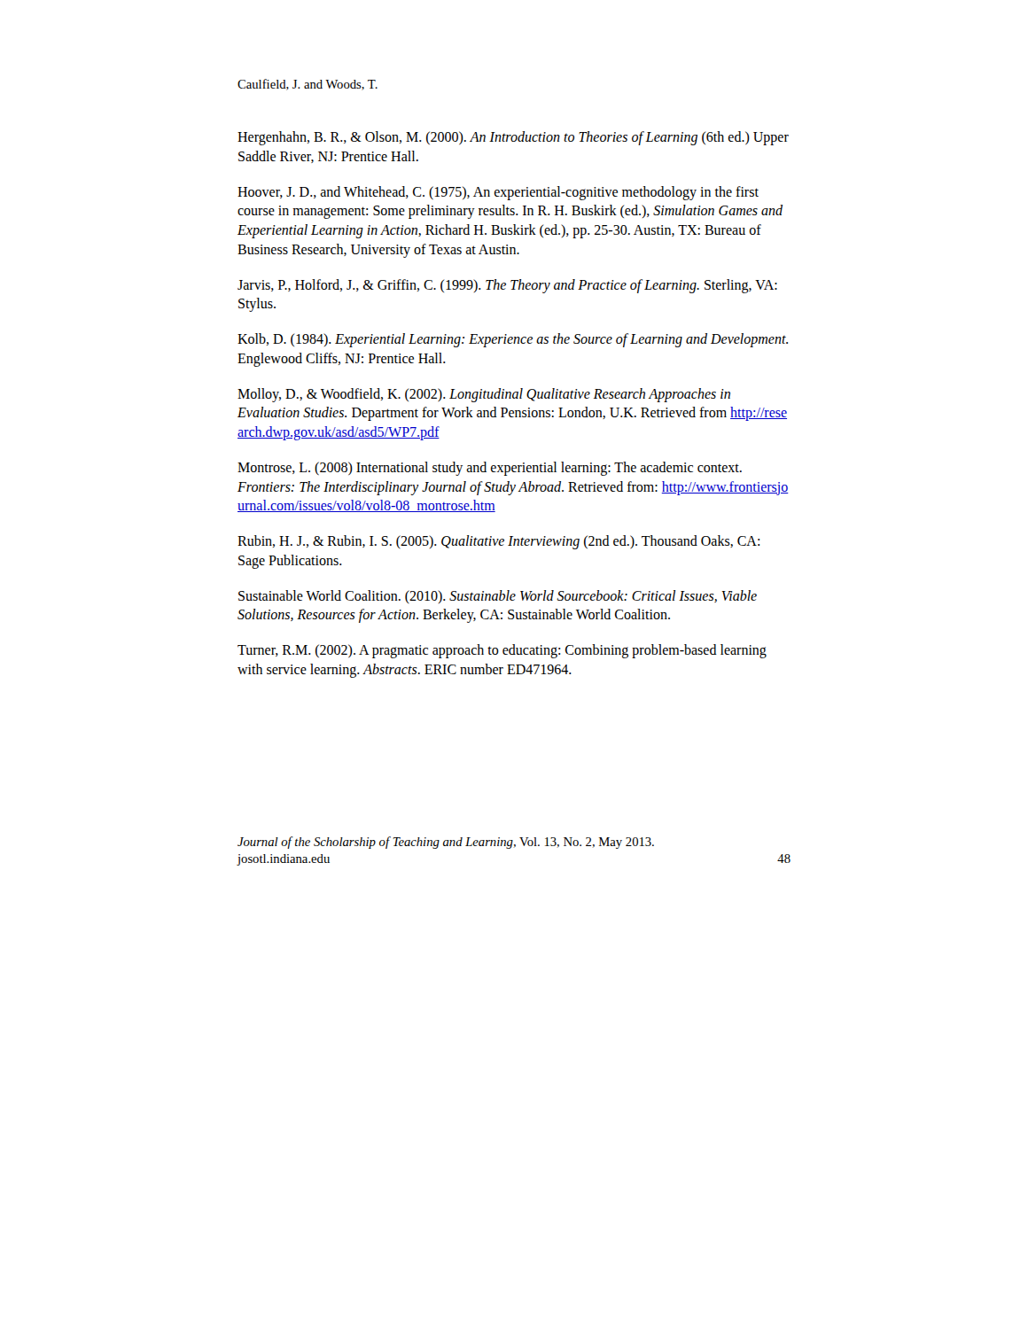Caulfield, J. and Woods, T.
Hergenhahn, B. R., & Olson, M. (2000). An Introduction to Theories of Learning (6th ed.) Upper Saddle River, NJ: Prentice Hall.
Hoover, J. D., and Whitehead, C. (1975), An experiential-cognitive methodology in the first course in management: Some preliminary results. In R. H. Buskirk (ed.), Simulation Games and Experiential Learning in Action, Richard H. Buskirk (ed.), pp. 25-30. Austin, TX: Bureau of Business Research, University of Texas at Austin.
Jarvis, P., Holford, J., & Griffin, C. (1999). The Theory and Practice of Learning. Sterling, VA: Stylus.
Kolb, D. (1984). Experiential Learning: Experience as the Source of Learning and Development. Englewood Cliffs, NJ: Prentice Hall.
Molloy, D., & Woodfield, K. (2002). Longitudinal Qualitative Research Approaches in Evaluation Studies. Department for Work and Pensions: London, U.K. Retrieved from http://research.dwp.gov.uk/asd/asd5/WP7.pdf
Montrose, L. (2008) International study and experiential learning: The academic context. Frontiers: The Interdisciplinary Journal of Study Abroad. Retrieved from: http://www.frontiersjournal.com/issues/vol8/vol8-08_montrose.htm
Rubin, H. J., & Rubin, I. S. (2005). Qualitative Interviewing (2nd ed.). Thousand Oaks, CA: Sage Publications.
Sustainable World Coalition. (2010). Sustainable World Sourcebook: Critical Issues, Viable Solutions, Resources for Action. Berkeley, CA: Sustainable World Coalition.
Turner, R.M. (2002). A pragmatic approach to educating: Combining problem-based learning with service learning. Abstracts. ERIC number ED471964.
Journal of the Scholarship of Teaching and Learning, Vol. 13, No. 2, May 2013.
josotl.indiana.edu
48